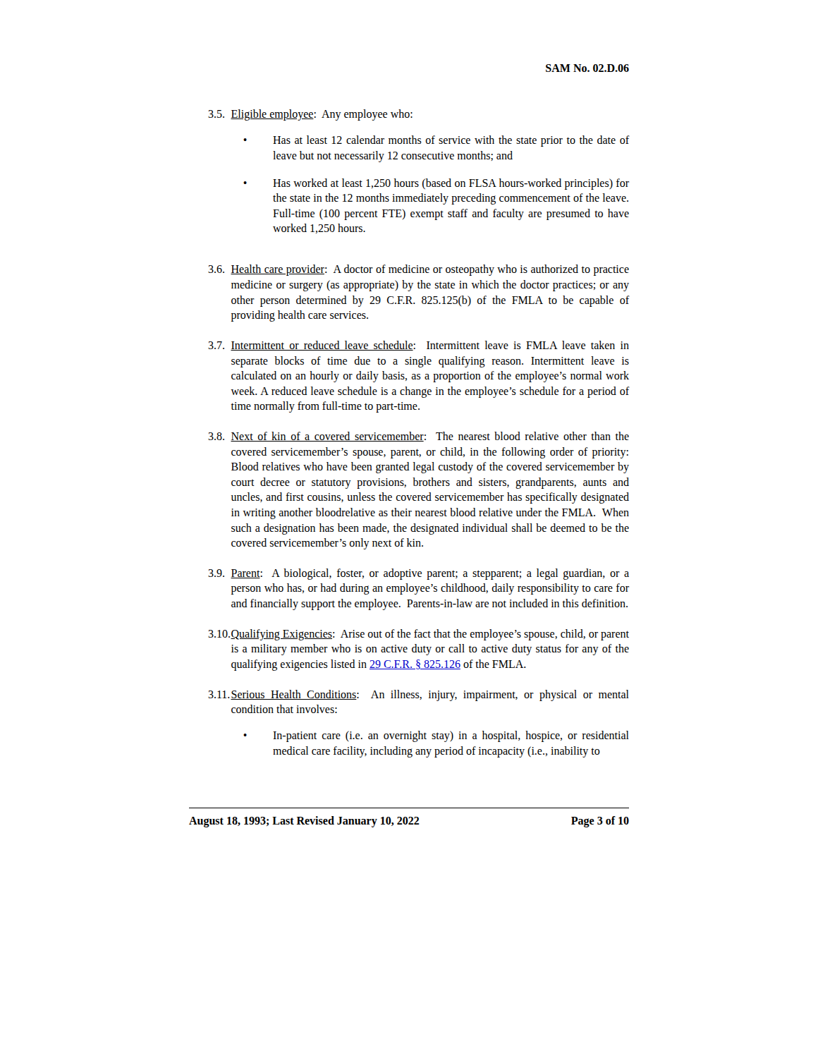SAM No. 02.D.06
3.5.
Eligible employee: Any employee who:
Has at least 12 calendar months of service with the state prior to the date of leave but not necessarily 12 consecutive months; and
Has worked at least 1,250 hours (based on FLSA hours-worked principles) for the state in the 12 months immediately preceding commencement of the leave. Full-time (100 percent FTE) exempt staff and faculty are presumed to have worked 1,250 hours.
3.6.
Health care provider: A doctor of medicine or osteopathy who is authorized to practice medicine or surgery (as appropriate) by the state in which the doctor practices; or any other person determined by 29 C.F.R. 825.125(b) of the FMLA to be capable of providing health care services.
3.7.
Intermittent or reduced leave schedule: Intermittent leave is FMLA leave taken in separate blocks of time due to a single qualifying reason. Intermittent leave is calculated on an hourly or daily basis, as a proportion of the employee’s normal work week. A reduced leave schedule is a change in the employee’s schedule for a period of time normally from full-time to part-time.
3.8.
Next of kin of a covered servicemember: The nearest blood relative other than the covered servicemember’s spouse, parent, or child, in the following order of priority: Blood relatives who have been granted legal custody of the covered servicemember by court decree or statutory provisions, brothers and sisters, grandparents, aunts and uncles, and first cousins, unless the covered servicemember has specifically designated in writing another bloodrelative as their nearest blood relative under the FMLA. When such a designation has been made, the designated individual shall be deemed to be the covered servicemember’s only next of kin.
3.9.
Parent: A biological, foster, or adoptive parent; a stepparent; a legal guardian, or a person who has, or had during an employee’s childhood, daily responsibility to care for and financially support the employee. Parents-in-law are not included in this definition.
3.10.
Qualifying Exigencies: Arise out of the fact that the employee’s spouse, child, or parent is a military member who is on active duty or call to active duty status for any of the qualifying exigencies listed in 29 C.F.R. § 825.126 of the FMLA.
3.11.
Serious Health Conditions: An illness, injury, impairment, or physical or mental condition that involves:
In-patient care (i.e. an overnight stay) in a hospital, hospice, or residential medical care facility, including any period of incapacity (i.e., inability to
August 18, 1993; Last Revised January 10, 2022
Page 3 of 10